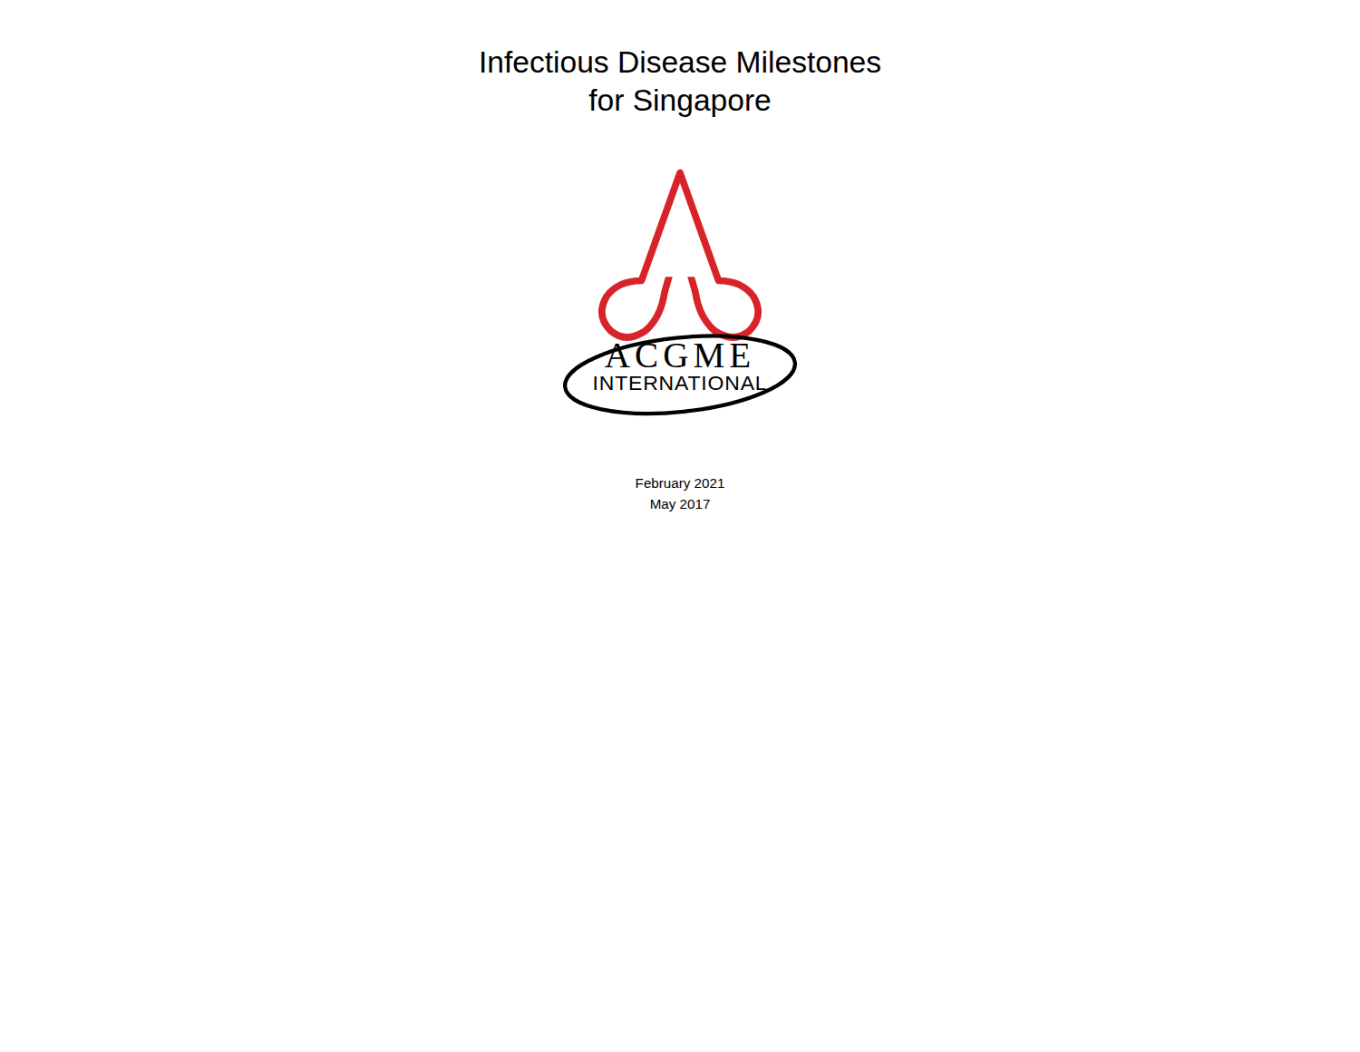Infectious Disease Milestones
for Singapore
ACGME INTERNATIONAL
February 2021
May 2017